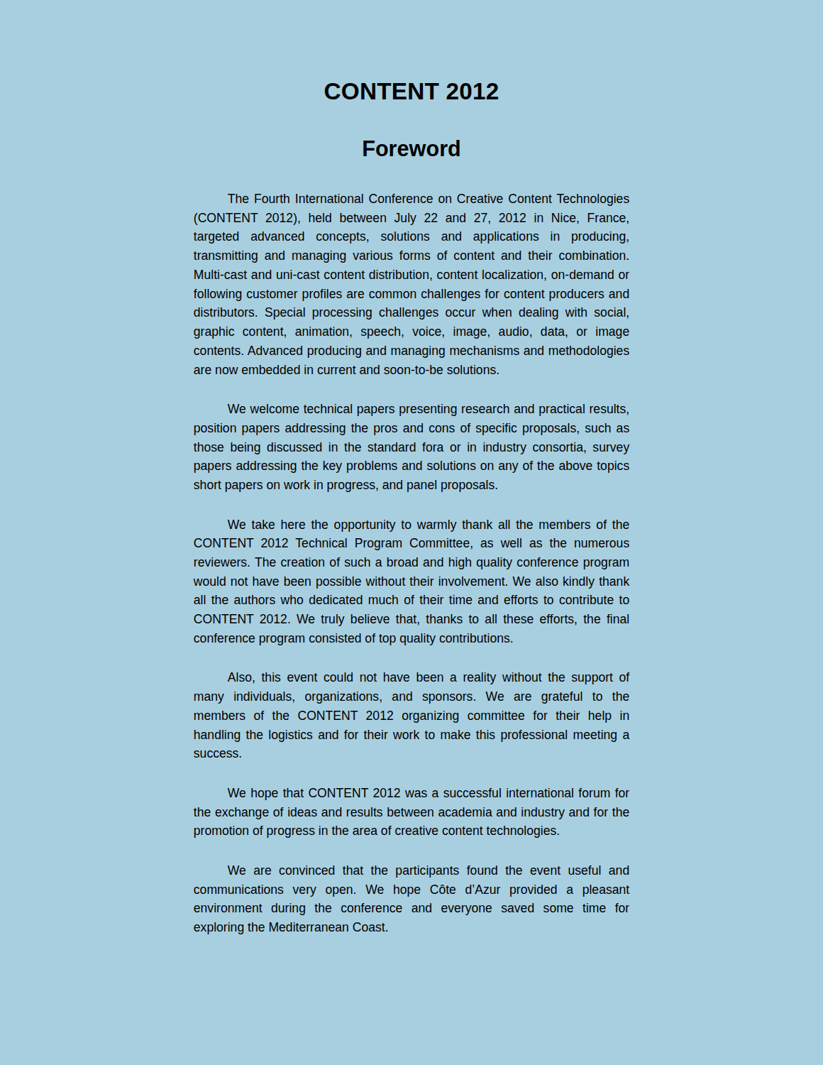CONTENT 2012
Foreword
The Fourth International Conference on Creative Content Technologies (CONTENT 2012), held between July 22 and 27, 2012 in Nice, France, targeted advanced concepts, solutions and applications in producing, transmitting and managing various forms of content and their combination. Multi-cast and uni-cast content distribution, content localization, on-demand or following customer profiles are common challenges for content producers and distributors. Special processing challenges occur when dealing with social, graphic content, animation, speech, voice, image, audio, data, or image contents. Advanced producing and managing mechanisms and methodologies are now embedded in current and soon-to-be solutions.
We welcome technical papers presenting research and practical results, position papers addressing the pros and cons of specific proposals, such as those being discussed in the standard fora or in industry consortia, survey papers addressing the key problems and solutions on any of the above topics short papers on work in progress, and panel proposals.
We take here the opportunity to warmly thank all the members of the CONTENT 2012 Technical Program Committee, as well as the numerous reviewers. The creation of such a broad and high quality conference program would not have been possible without their involvement. We also kindly thank all the authors who dedicated much of their time and efforts to contribute to CONTENT 2012. We truly believe that, thanks to all these efforts, the final conference program consisted of top quality contributions.
Also, this event could not have been a reality without the support of many individuals, organizations, and sponsors. We are grateful to the members of the CONTENT 2012 organizing committee for their help in handling the logistics and for their work to make this professional meeting a success.
We hope that CONTENT 2012 was a successful international forum for the exchange of ideas and results between academia and industry and for the promotion of progress in the area of creative content technologies.
We are convinced that the participants found the event useful and communications very open. We hope Côte d’Azur provided a pleasant environment during the conference and everyone saved some time for exploring the Mediterranean Coast.